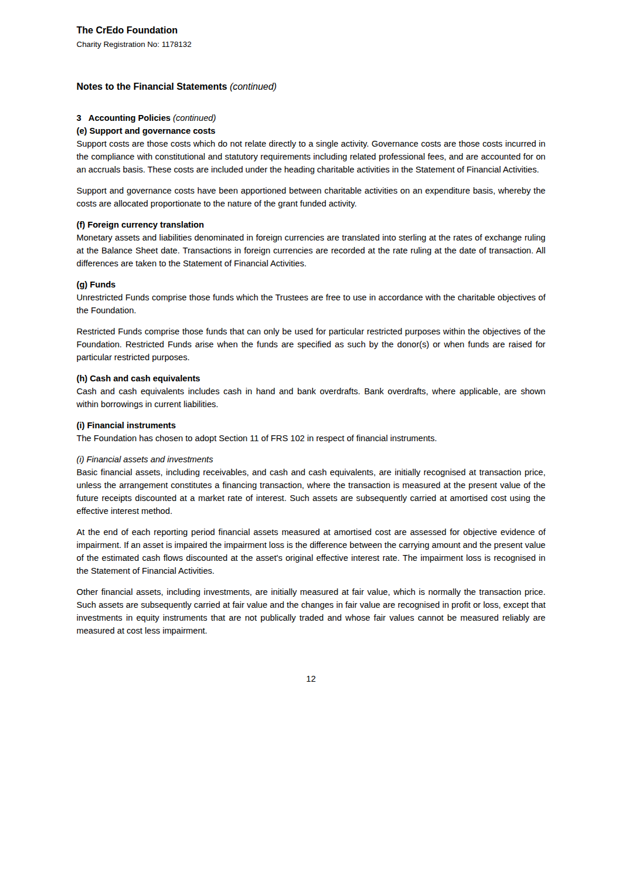The CrEdo Foundation
Charity Registration No: 1178132
Notes to the Financial Statements (continued)
3 Accounting Policies (continued)
(e) Support and governance costs
Support costs are those costs which do not relate directly to a single activity. Governance costs are those costs incurred in the compliance with constitutional and statutory requirements including related professional fees, and are accounted for on an accruals basis. These costs are included under the heading charitable activities in the Statement of Financial Activities.
Support and governance costs have been apportioned between charitable activities on an expenditure basis, whereby the costs are allocated proportionate to the nature of the grant funded activity.
(f) Foreign currency translation
Monetary assets and liabilities denominated in foreign currencies are translated into sterling at the rates of exchange ruling at the Balance Sheet date. Transactions in foreign currencies are recorded at the rate ruling at the date of transaction. All differences are taken to the Statement of Financial Activities.
(g) Funds
Unrestricted Funds comprise those funds which the Trustees are free to use in accordance with the charitable objectives of the Foundation.
Restricted Funds comprise those funds that can only be used for particular restricted purposes within the objectives of the Foundation. Restricted Funds arise when the funds are specified as such by the donor(s) or when funds are raised for particular restricted purposes.
(h) Cash and cash equivalents
Cash and cash equivalents includes cash in hand and bank overdrafts. Bank overdrafts, where applicable, are shown within borrowings in current liabilities.
(i) Financial instruments
The Foundation has chosen to adopt Section 11 of FRS 102 in respect of financial instruments.
(i) Financial assets and investments
Basic financial assets, including receivables, and cash and cash equivalents, are initially recognised at transaction price, unless the arrangement constitutes a financing transaction, where the transaction is measured at the present value of the future receipts discounted at a market rate of interest. Such assets are subsequently carried at amortised cost using the effective interest method.
At the end of each reporting period financial assets measured at amortised cost are assessed for objective evidence of impairment. If an asset is impaired the impairment loss is the difference between the carrying amount and the present value of the estimated cash flows discounted at the asset's original effective interest rate. The impairment loss is recognised in the Statement of Financial Activities.
Other financial assets, including investments, are initially measured at fair value, which is normally the transaction price. Such assets are subsequently carried at fair value and the changes in fair value are recognised in profit or loss, except that investments in equity instruments that are not publically traded and whose fair values cannot be measured reliably are measured at cost less impairment.
12